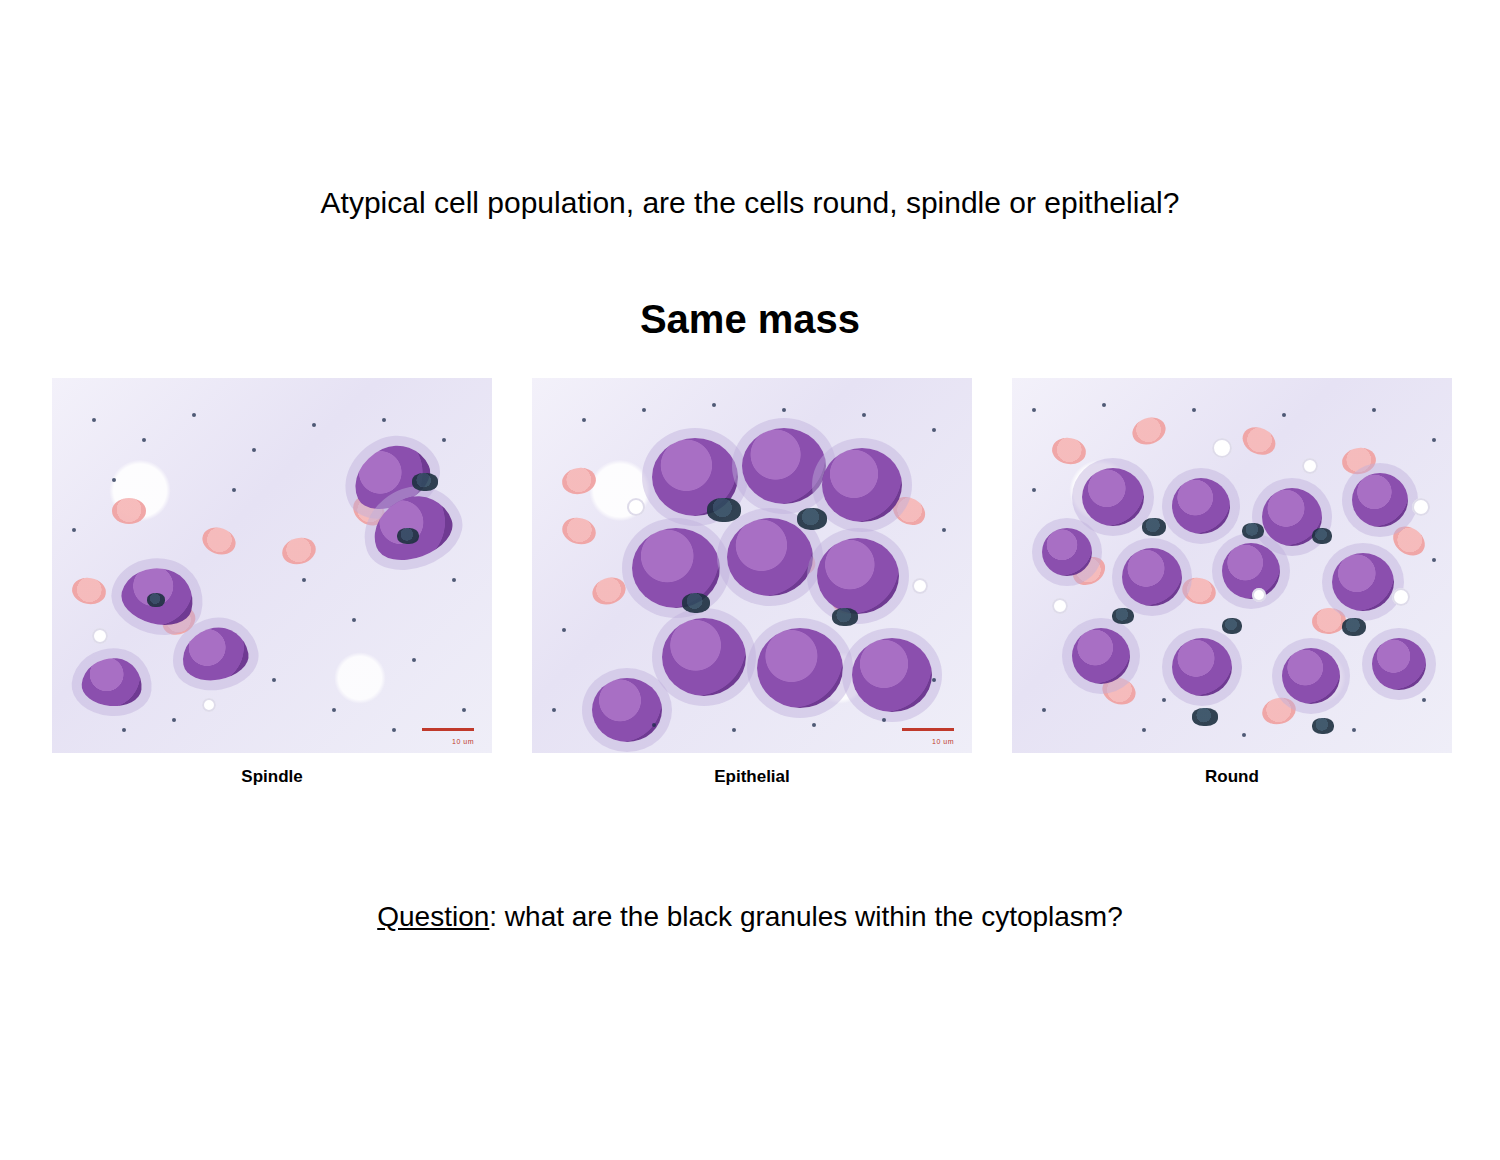Atypical cell population, are the cells round, spindle or epithelial?
Same mass
10 um
Spindle
10 um
Epithelial
Round
Question: what are the black granules within the cytoplasm?